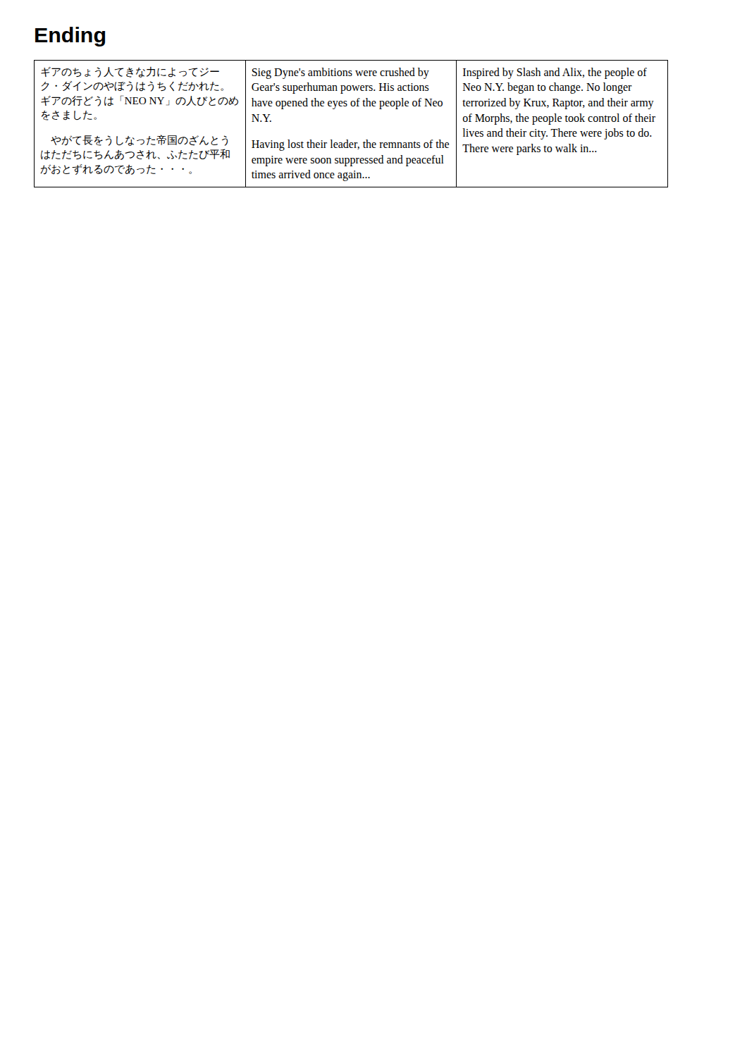Ending
| ギアのちょう人てきな力によってジーク・ダインのやぼうはうちくだかれた。ギアの行どうは「NEO NY」の人びとのめをさました。 やがて長をうしなった帝国のざんとうはただちにちんあつされ、ふたたび平和がおとずれるのであった・・・。 | Sieg Dyne's ambitions were crushed by Gear's superhuman powers. His actions have opened the eyes of the people of Neo N.Y. Having lost their leader, the remnants of the empire were soon suppressed and peaceful times arrived once again... | Inspired by Slash and Alix, the people of Neo N.Y. began to change. No longer terrorized by Krux, Raptor, and their army of Morphs, the people took control of their lives and their city. There were jobs to do. There were parks to walk in... |